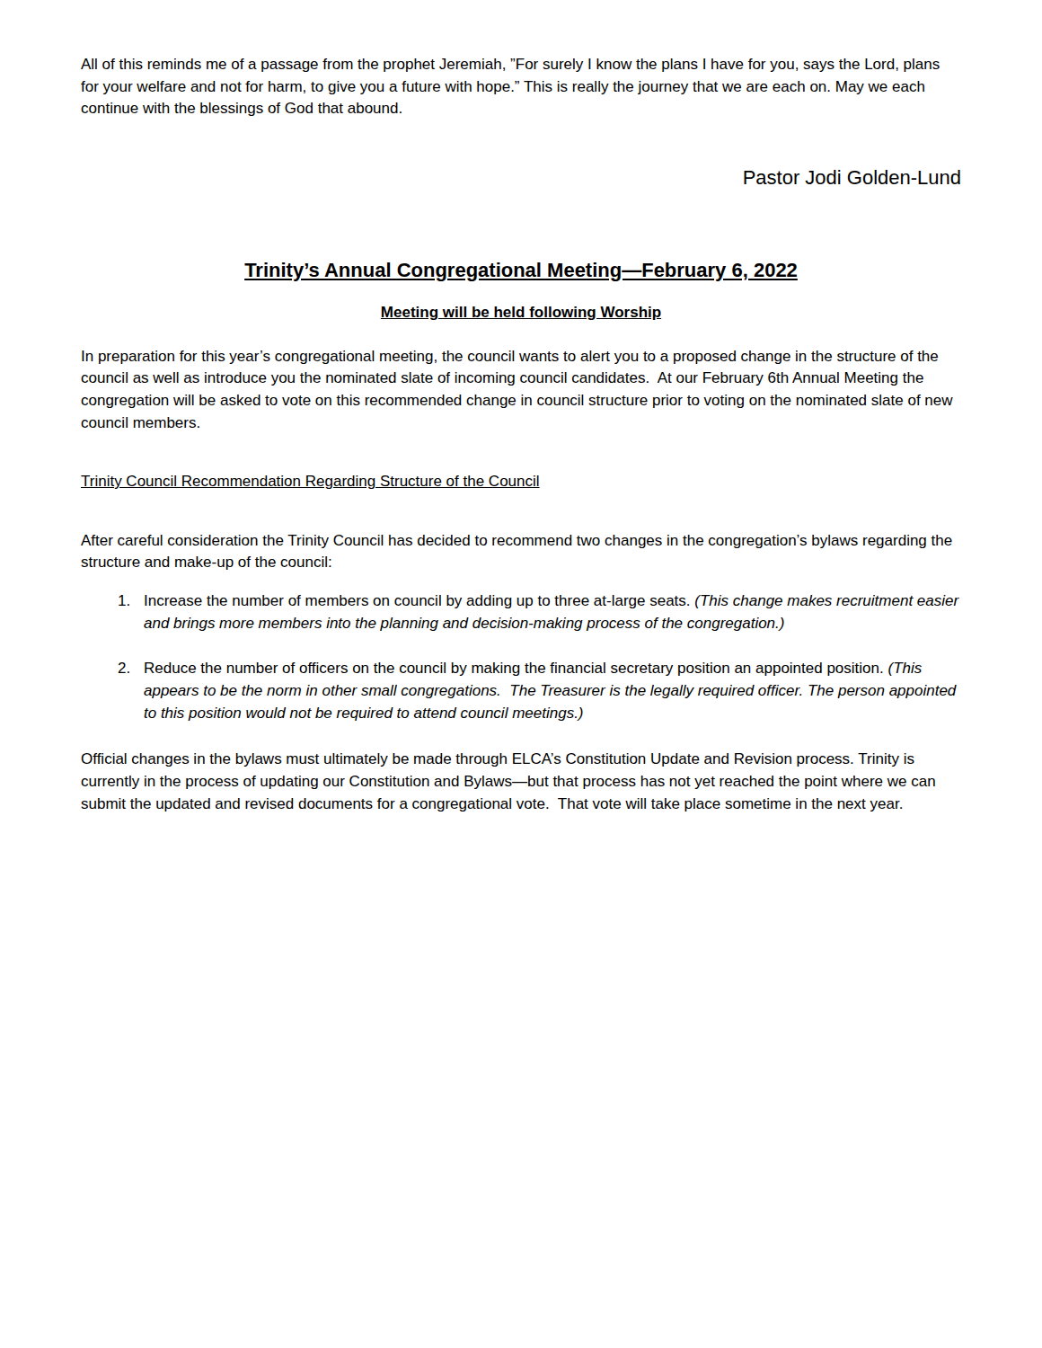All of this reminds me of a passage from the prophet Jeremiah, ”For surely I know the plans I have for you, says the Lord, plans for your welfare and not for harm, to give you a future with hope.” This is really the journey that we are each on. May we each continue with the blessings of God that abound.
Pastor Jodi Golden-Lund
Trinity’s Annual Congregational Meeting—February 6, 2022
Meeting will be held following Worship
In preparation for this year’s congregational meeting, the council wants to alert you to a proposed change in the structure of the council as well as introduce you the nominated slate of incoming council candidates. At our February 6th Annual Meeting the congregation will be asked to vote on this recommended change in council structure prior to voting on the nominated slate of new council members.
Trinity Council Recommendation Regarding Structure of the Council
After careful consideration the Trinity Council has decided to recommend two changes in the congregation’s bylaws regarding the structure and make-up of the council:
Increase the number of members on council by adding up to three at-large seats. (This change makes recruitment easier and brings more members into the planning and decision-making process of the congregation.)
Reduce the number of officers on the council by making the financial secretary position an appointed position. (This appears to be the norm in other small congregations. The Treasurer is the legally required officer. The person appointed to this position would not be required to attend council meetings.)
Official changes in the bylaws must ultimately be made through ELCA’s Constitution Update and Revision process. Trinity is currently in the process of updating our Constitution and Bylaws—but that process has not yet reached the point where we can submit the updated and revised documents for a congregational vote. That vote will take place sometime in the next year.